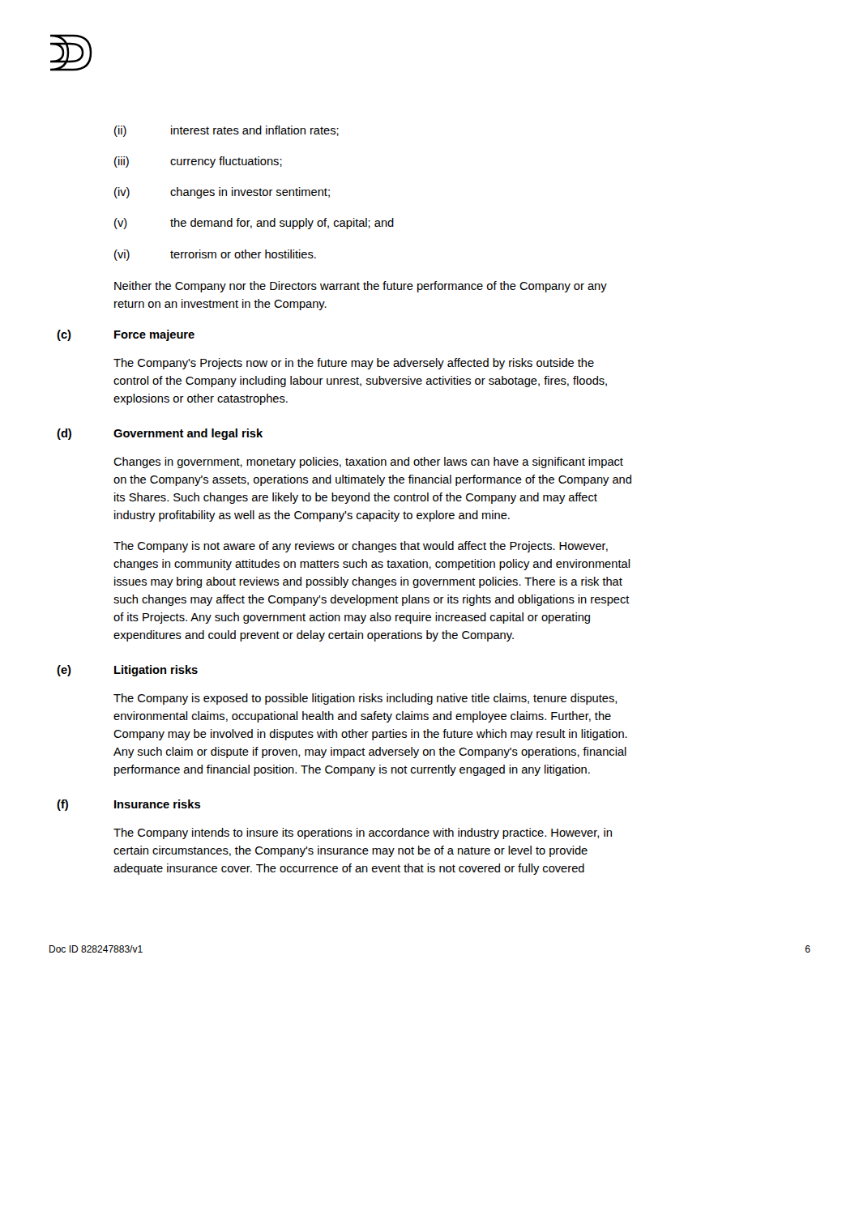(ii) interest rates and inflation rates;
(iii) currency fluctuations;
(iv) changes in investor sentiment;
(v) the demand for, and supply of, capital; and
(vi) terrorism or other hostilities.
Neither the Company nor the Directors warrant the future performance of the Company or any return on an investment in the Company.
(c) Force majeure
The Company's Projects now or in the future may be adversely affected by risks outside the control of the Company including labour unrest, subversive activities or sabotage, fires, floods, explosions or other catastrophes.
(d) Government and legal risk
Changes in government, monetary policies, taxation and other laws can have a significant impact on the Company's assets, operations and ultimately the financial performance of the Company and its Shares. Such changes are likely to be beyond the control of the Company and may affect industry profitability as well as the Company's capacity to explore and mine.
The Company is not aware of any reviews or changes that would affect the Projects. However, changes in community attitudes on matters such as taxation, competition policy and environmental issues may bring about reviews and possibly changes in government policies. There is a risk that such changes may affect the Company's development plans or its rights and obligations in respect of its Projects. Any such government action may also require increased capital or operating expenditures and could prevent or delay certain operations by the Company.
(e) Litigation risks
The Company is exposed to possible litigation risks including native title claims, tenure disputes, environmental claims, occupational health and safety claims and employee claims. Further, the Company may be involved in disputes with other parties in the future which may result in litigation. Any such claim or dispute if proven, may impact adversely on the Company's operations, financial performance and financial position. The Company is not currently engaged in any litigation.
(f) Insurance risks
The Company intends to insure its operations in accordance with industry practice. However, in certain circumstances, the Company's insurance may not be of a nature or level to provide adequate insurance cover. The occurrence of an event that is not covered or fully covered
Doc ID 828247883/v1
6